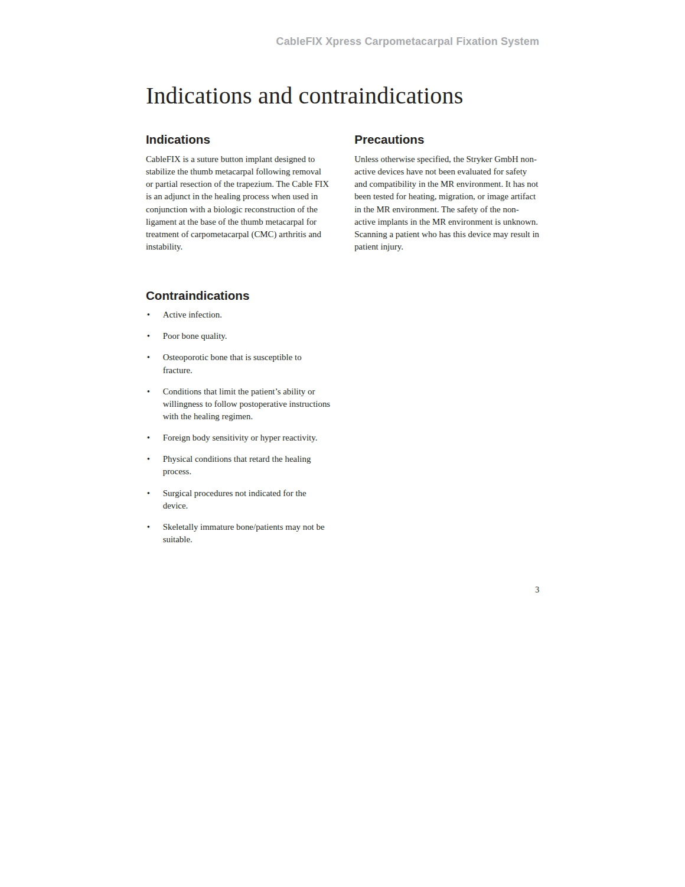CableFIX Xpress Carpometacarpal Fixation System
Indications and contraindications
Indications
CableFIX is a suture button implant designed to stabilize the thumb metacarpal following removal or partial resection of the trapezium. The Cable FIX is an adjunct in the healing process when used in conjunction with a biologic reconstruction of the ligament at the base of the thumb metacarpal for treatment of carpometacarpal (CMC) arthritis and instability.
Contraindications
Active infection.
Poor bone quality.
Osteoporotic bone that is susceptible to fracture.
Conditions that limit the patient’s ability or willingness to follow postoperative instructions with the healing regimen.
Foreign body sensitivity or hyper reactivity.
Physical conditions that retard the healing process.
Surgical procedures not indicated for the device.
Skeletally immature bone/patients may not be suitable.
Precautions
Unless otherwise specified, the Stryker GmbH non-active devices have not been evaluated for safety and compatibility in the MR environment. It has not been tested for heating, migration, or image artifact in the MR environment. The safety of the non-active implants in the MR environment is unknown. Scanning a patient who has this device may result in patient injury.
3